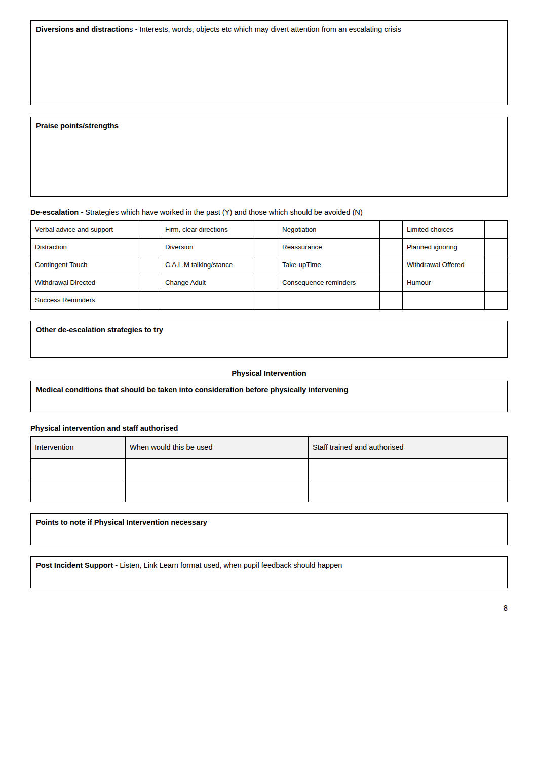Diversions and distraction s - Interests, words, objects etc which may divert attention from an escalating crisis
Praise points/strengths
De-escalation - Strategies which have worked in the past (Y) and those which should be avoided (N)
| Verbal advice and support | | Firm, clear directions | | Negotiation | | Limited choices | |
| Distraction | | Diversion | | Reassurance | | Planned ignoring | |
| Contingent Touch | | C.A.L.M talking/stance | | Take-upTime | | Withdrawal Offered | |
| Withdrawal Directed | | Change Adult | | Consequence reminders | | Humour | |
| Success Reminders | | | | | | | |
Other de-escalation strategies to try
Physical Intervention
Medical conditions that should be taken into consideration before physically intervening
Physical intervention and staff authorised
| Intervention | When would this be used | Staff trained and authorised |
| --- | --- | --- |
Points to note if Physical Intervention necessary
Post Incident Support - Listen, Link Learn format used, when pupil feedback should happen
8